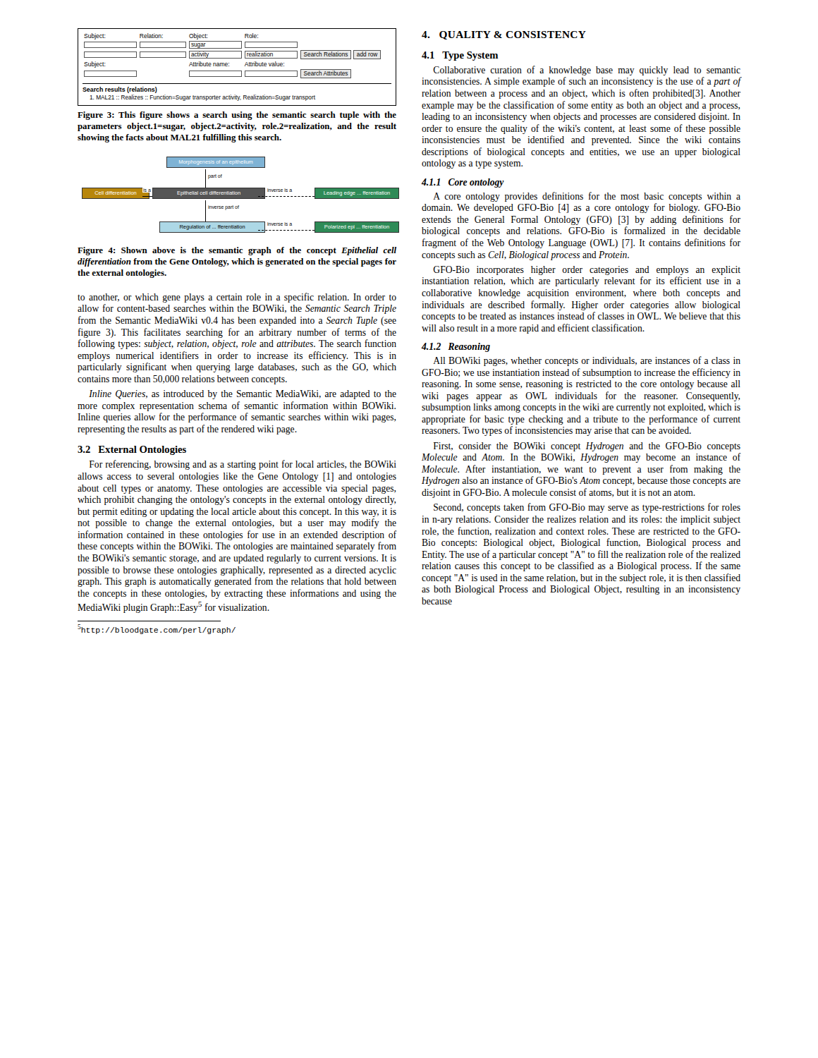| Subject: | Relation: | Object: | Role: | |
| | | sugar | | |
| | | activity | realization | Search Relations add row |
| Subject: | | Attribute name: | Attribute value: | |
| | | | | Search Attributes |
Search results (relations)
1. MAL21 :: Realizes :: Function=Sugar transporter activity, Realization=Sugar transport
Figure 3: This figure shows a search using the semantic search tuple with the parameters object.1=sugar, object.2=activity, role.2=realization, and the result showing the facts about MAL21 fulfilling this search.
Morphogenesis of an epithelium
Cell differentiation
Epithelial cell differentiation
Leading edge ... fferentiation
Regulation of ... fferentiation
Polarized epi ... fferentiation
part of
is a
inverse part of
inverse is a
inverse is a
Figure 4: Shown above is the semantic graph of the concept Epithelial cell differentiation from the Gene Ontology, which is generated on the special pages for the external ontologies.
to another, or which gene plays a certain role in a specific relation. In order to allow for content-based searches within the BOWiki, the Semantic Search Triple from the Semantic MediaWiki v0.4 has been expanded into a Search Tuple (see figure 3). This facilitates searching for an arbitrary number of terms of the following types: subject, relation, object, role and attributes. The search function employs numerical identifiers in order to increase its efficiency. This is in particularly significant when querying large databases, such as the GO, which contains more than 50,000 relations between concepts.
Inline Queries, as introduced by the Semantic MediaWiki, are adapted to the more complex representation schema of semantic information within BOWiki. Inline queries allow for the performance of semantic searches within wiki pages, representing the results as part of the rendered wiki page.
3.2 External Ontologies
For referencing, browsing and as a starting point for local articles, the BOWiki allows access to several ontologies like the Gene Ontology [1] and ontologies about cell types or anatomy. These ontologies are accessible via special pages, which prohibit changing the ontology's concepts in the external ontology directly, but permit editing or updating the local article about this concept. In this way, it is not possible to change the external ontologies, but a user may modify the information contained in these ontologies for use in an extended description of these concepts within the BOWiki. The ontologies are maintained separately from the BOWiki's semantic storage, and are updated regularly to current versions. It is possible to browse these ontologies graphically, represented as a directed acyclic graph. This graph is automatically generated from the relations that hold between the concepts in these ontologies, by extracting these informations and using the MediaWiki plugin Graph::Easy5 for visualization.
5http://bloodgate.com/perl/graph/
4. QUALITY & CONSISTENCY
4.1 Type System
Collaborative curation of a knowledge base may quickly lead to semantic inconsistencies. A simple example of such an inconsistency is the use of a part of relation between a process and an object, which is often prohibited[3]. Another example may be the classification of some entity as both an object and a process, leading to an inconsistency when objects and processes are considered disjoint. In order to ensure the quality of the wiki's content, at least some of these possible inconsistencies must be identified and prevented. Since the wiki contains descriptions of biological concepts and entities, we use an upper biological ontology as a type system.
4.1.1 Core ontology
A core ontology provides definitions for the most basic concepts within a domain. We developed GFO-Bio [4] as a core ontology for biology. GFO-Bio extends the General Formal Ontology (GFO) [3] by adding definitions for biological concepts and relations. GFO-Bio is formalized in the decidable fragment of the Web Ontology Language (OWL) [7]. It contains definitions for concepts such as Cell, Biological process and Protein.
GFO-Bio incorporates higher order categories and employs an explicit instantiation relation, which are particularly relevant for its efficient use in a collaborative knowledge acquisition environment, where both concepts and individuals are described formally. Higher order categories allow biological concepts to be treated as instances instead of classes in OWL. We believe that this will also result in a more rapid and efficient classification.
4.1.2 Reasoning
All BOWiki pages, whether concepts or individuals, are instances of a class in GFO-Bio; we use instantiation instead of subsumption to increase the efficiency in reasoning. In some sense, reasoning is restricted to the core ontology because all wiki pages appear as OWL individuals for the reasoner. Consequently, subsumption links among concepts in the wiki are currently not exploited, which is appropriate for basic type checking and a tribute to the performance of current reasoners. Two types of inconsistencies may arise that can be avoided.
First, consider the BOWiki concept Hydrogen and the GFO-Bio concepts Molecule and Atom. In the BOWiki, Hydrogen may become an instance of Molecule. After instantiation, we want to prevent a user from making the Hydrogen also an instance of GFO-Bio's Atom concept, because those concepts are disjoint in GFO-Bio. A molecule consist of atoms, but it is not an atom.
Second, concepts taken from GFO-Bio may serve as type-restrictions for roles in n-ary relations. Consider the realizes relation and its roles: the implicit subject role, the function, realization and context roles. These are restricted to the GFO-Bio concepts: Biological object, Biological function, Biological process and Entity. The use of a particular concept "A" to fill the realization role of the realized relation causes this concept to be classified as a Biological process. If the same concept "A" is used in the same relation, but in the subject role, it is then classified as both Biological Process and Biological Object, resulting in an inconsistency because